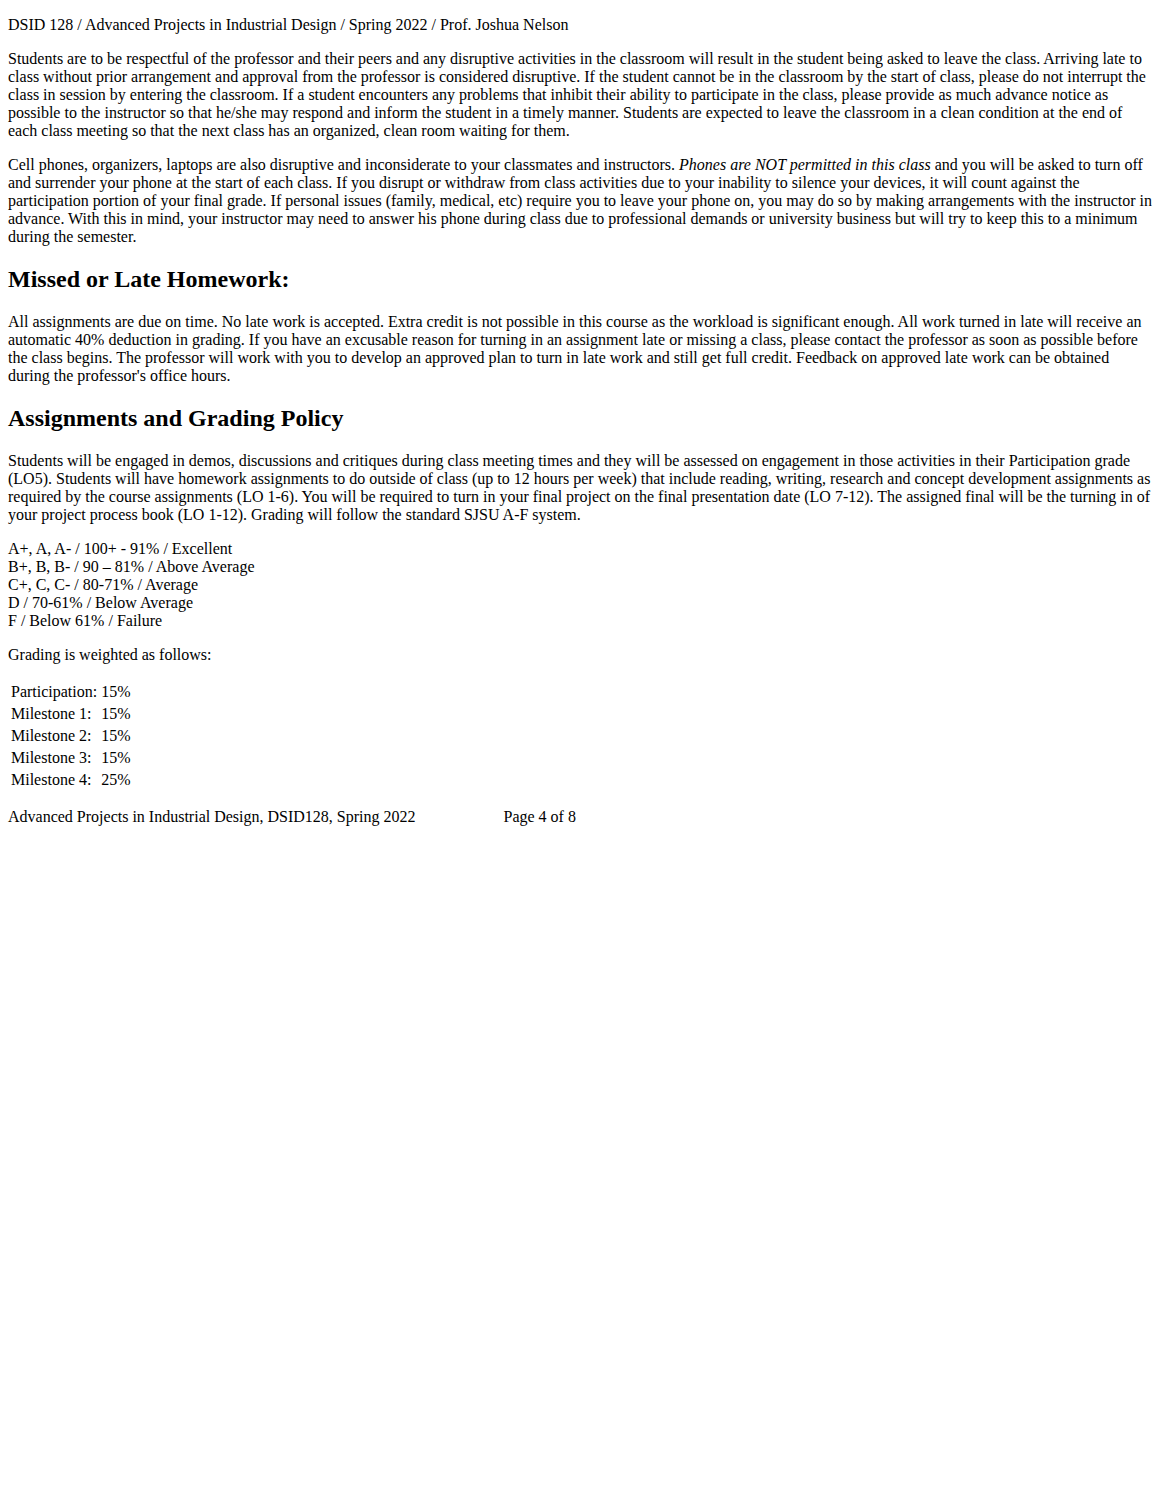DSID 128 / Advanced Projects in Industrial Design / Spring 2022 / Prof. Joshua Nelson
Students are to be respectful of the professor and their peers and any disruptive activities in the classroom will result in the student being asked to leave the class. Arriving late to class without prior arrangement and approval from the professor is considered disruptive. If the student cannot be in the classroom by the start of class, please do not interrupt the class in session by entering the classroom. If a student encounters any problems that inhibit their ability to participate in the class, please provide as much advance notice as possible to the instructor so that he/she may respond and inform the student in a timely manner. Students are expected to leave the classroom in a clean condition at the end of each class meeting so that the next class has an organized, clean room waiting for them.
Cell phones, organizers, laptops are also disruptive and inconsiderate to your classmates and instructors. Phones are NOT permitted in this class and you will be asked to turn off and surrender your phone at the start of each class. If you disrupt or withdraw from class activities due to your inability to silence your devices, it will count against the participation portion of your final grade. If personal issues (family, medical, etc) require you to leave your phone on, you may do so by making arrangements with the instructor in advance. With this in mind, your instructor may need to answer his phone during class due to professional demands or university business but will try to keep this to a minimum during the semester.
Missed or Late Homework:
All assignments are due on time. No late work is accepted. Extra credit is not possible in this course as the workload is significant enough. All work turned in late will receive an automatic 40% deduction in grading. If you have an excusable reason for turning in an assignment late or missing a class, please contact the professor as soon as possible before the class begins. The professor will work with you to develop an approved plan to turn in late work and still get full credit. Feedback on approved late work can be obtained during the professor's office hours.
Assignments and Grading Policy
Students will be engaged in demos, discussions and critiques during class meeting times and they will be assessed on engagement in those activities in their Participation grade (LO5). Students will have homework assignments to do outside of class (up to 12 hours per week) that include reading, writing, research and concept development assignments as required by the course assignments (LO 1-6). You will be required to turn in your final project on the final presentation date (LO 7-12). The assigned final will be the turning in of your project process book (LO 1-12). Grading will follow the standard SJSU A-F system.
A+, A, A- / 100+ - 91% / Excellent
B+, B, B- / 90 – 81% / Above Average
C+, C, C- / 80-71% / Average
D / 70-61% / Below Average
F / Below 61% / Failure
Grading is weighted as follows:
| Participation: | 15% |
| Milestone 1: | 15% |
| Milestone 2: | 15% |
| Milestone 3: | 15% |
| Milestone 4: | 25% |
Advanced Projects in Industrial Design, DSID128, Spring 2022 Page 4 of 8